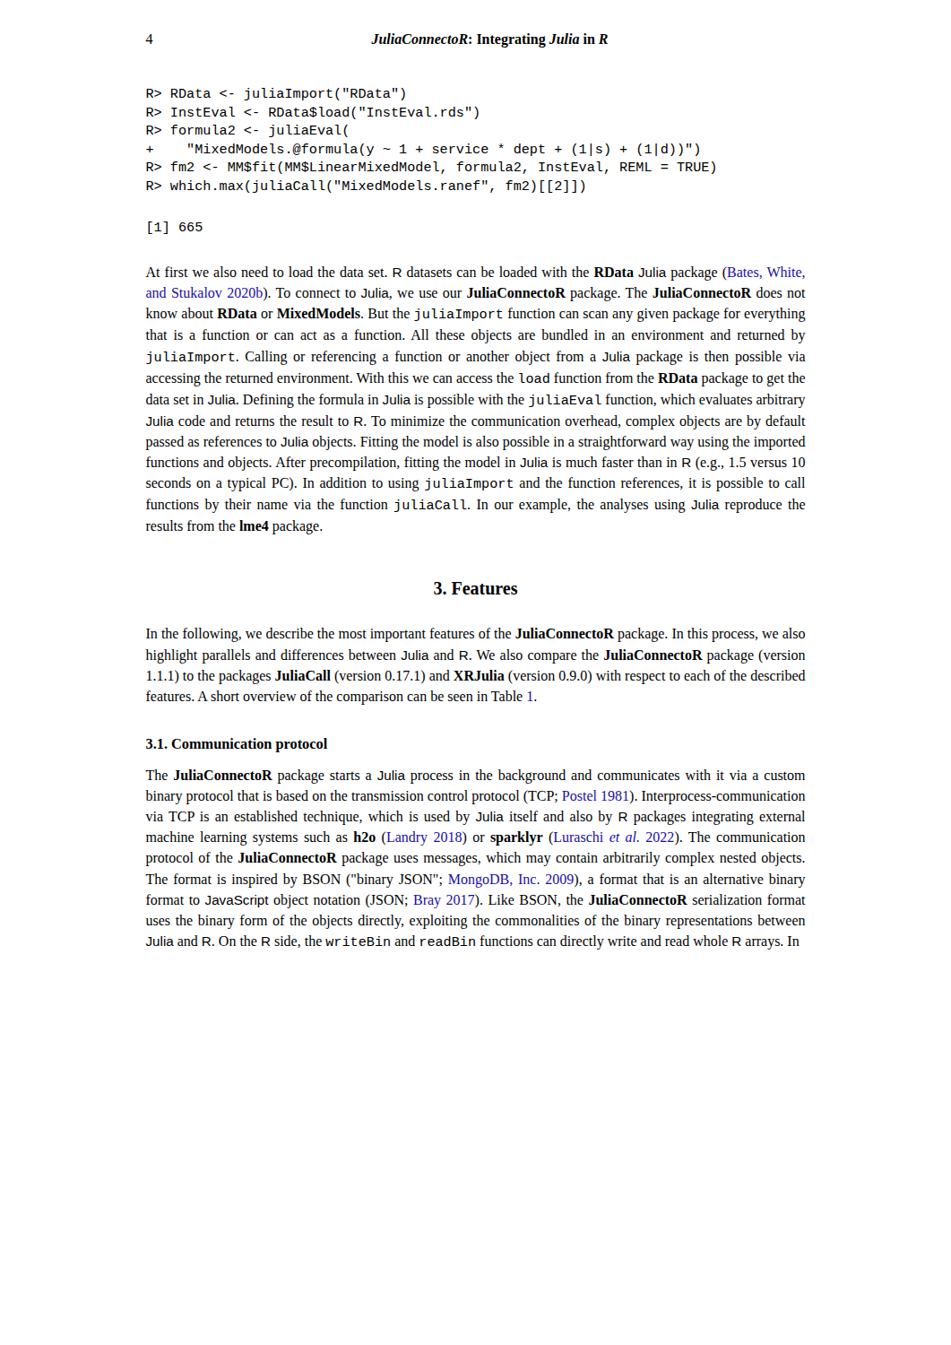4 JuliaConnectoR: Integrating Julia in R
R> RData <- juliaImport("RData")
R> InstEval <- RData$load("InstEval.rds")
R> formula2 <- juliaEval(
+    "MixedModels.@formula(y ~ 1 + service * dept + (1|s) + (1|d))")
R> fm2 <- MM$fit(MM$LinearMixedModel, formula2, InstEval, REML = TRUE)
R> which.max(juliaCall("MixedModels.ranef", fm2)[[2]])
[1] 665
At first we also need to load the data set. R datasets can be loaded with the RData Julia package (Bates, White, and Stukalov 2020b). To connect to Julia, we use our JuliaConnectoR package. The JuliaConnectoR does not know about RData or MixedModels. But the juliaImport function can scan any given package for everything that is a function or can act as a function. All these objects are bundled in an environment and returned by juliaImport. Calling or referencing a function or another object from a Julia package is then possible via accessing the returned environment. With this we can access the load function from the RData package to get the data set in Julia. Defining the formula in Julia is possible with the juliaEval function, which evaluates arbitrary Julia code and returns the result to R. To minimize the communication overhead, complex objects are by default passed as references to Julia objects. Fitting the model is also possible in a straightforward way using the imported functions and objects. After precompilation, fitting the model in Julia is much faster than in R (e.g., 1.5 versus 10 seconds on a typical PC). In addition to using juliaImport and the function references, it is possible to call functions by their name via the function juliaCall. In our example, the analyses using Julia reproduce the results from the lme4 package.
3. Features
In the following, we describe the most important features of the JuliaConnectoR package. In this process, we also highlight parallels and differences between Julia and R. We also compare the JuliaConnectoR package (version 1.1.1) to the packages JuliaCall (version 0.17.1) and XRJulia (version 0.9.0) with respect to each of the described features. A short overview of the comparison can be seen in Table 1.
3.1. Communication protocol
The JuliaConnectoR package starts a Julia process in the background and communicates with it via a custom binary protocol that is based on the transmission control protocol (TCP; Postel 1981). Interprocess-communication via TCP is an established technique, which is used by Julia itself and also by R packages integrating external machine learning systems such as h2o (Landry 2018) or sparklyr (Luraschi et al. 2022). The communication protocol of the JuliaConnectoR package uses messages, which may contain arbitrarily complex nested objects. The format is inspired by BSON ("binary JSON"; MongoDB, Inc. 2009), a format that is an alternative binary format to JavaScript object notation (JSON; Bray 2017). Like BSON, the JuliaConnectoR serialization format uses the binary form of the objects directly, exploiting the commonalities of the binary representations between Julia and R. On the R side, the writeBin and readBin functions can directly write and read whole R arrays. In